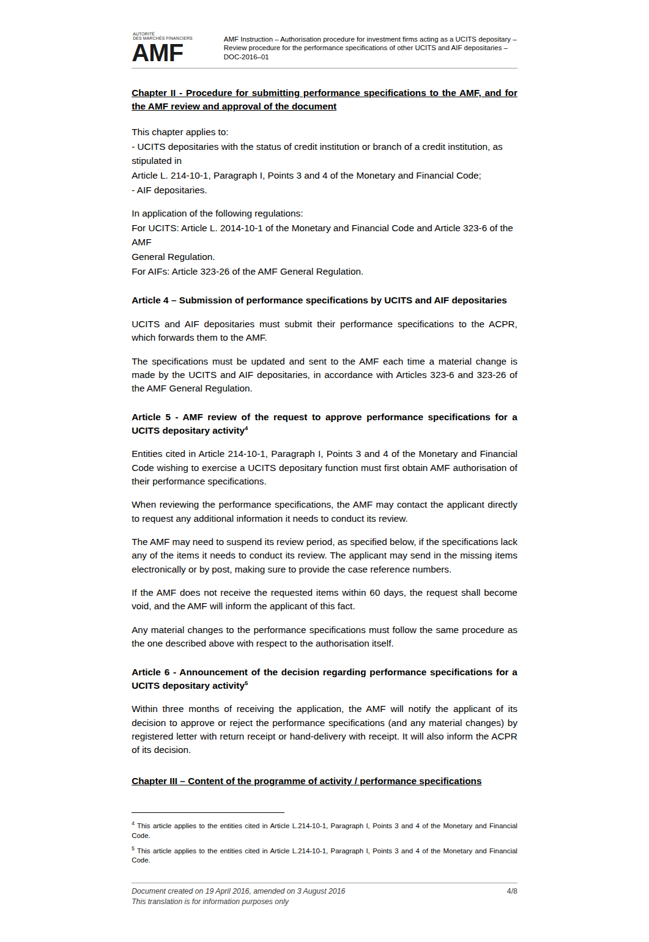AUTORITÉ
DES MARCHÉS FINANCIERS
AMF
AMF Instruction – Authorisation procedure for investment firms acting as a UCITS depositary – Review procedure for the performance specifications of other UCITS and AIF depositaries – DOC-2016–01
Chapter II - Procedure for submitting performance specifications to the AMF, and for the AMF review and approval of the document
This chapter applies to:
- UCITS depositaries with the status of credit institution or branch of a credit institution, as stipulated in
Article L. 214-10-1, Paragraph I, Points 3 and 4 of the Monetary and Financial Code;
- AIF depositaries.
In application of the following regulations:
For UCITS: Article L. 2014-10-1 of the Monetary and Financial Code and Article 323-6 of the AMF
General Regulation.
For AIFs: Article 323-26 of the AMF General Regulation.
Article 4 – Submission of performance specifications by UCITS and AIF depositaries
UCITS and AIF depositaries must submit their performance specifications to the ACPR, which forwards them to the AMF.
The specifications must be updated and sent to the AMF each time a material change is made by the UCITS and AIF depositaries, in accordance with Articles 323-6 and 323-26 of the AMF General Regulation.
Article 5 - AMF review of the request to approve performance specifications for a UCITS depositary activity4
Entities cited in Article 214-10-1, Paragraph I, Points 3 and 4 of the Monetary and Financial Code wishing to exercise a UCITS depositary function must first obtain AMF authorisation of their performance specifications.
When reviewing the performance specifications, the AMF may contact the applicant directly to request any additional information it needs to conduct its review.
The AMF may need to suspend its review period, as specified below, if the specifications lack any of the items it needs to conduct its review. The applicant may send in the missing items electronically or by post, making sure to provide the case reference numbers.
If the AMF does not receive the requested items within 60 days, the request shall become void, and the AMF will inform the applicant of this fact.
Any material changes to the performance specifications must follow the same procedure as the one described above with respect to the authorisation itself.
Article 6 - Announcement of the decision regarding performance specifications for a UCITS depositary activity5
Within three months of receiving the application, the AMF will notify the applicant of its decision to approve or reject the performance specifications (and any material changes) by registered letter with return receipt or hand-delivery with receipt. It will also inform the ACPR of its decision.
Chapter III – Content of the programme of activity / performance specifications
4 This article applies to the entities cited in Article L.214-10-1, Paragraph I, Points 3 and 4 of the Monetary and Financial Code.
5 This article applies to the entities cited in Article L.214-10-1, Paragraph I, Points 3 and 4 of the Monetary and Financial Code.
Document created on 19 April 2016, amended on 3 August 2016
This translation is for information purposes only
4/8